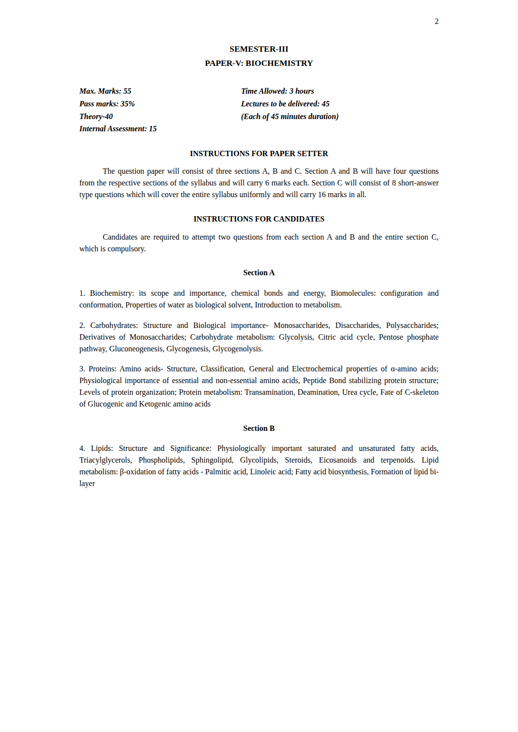2
SEMESTER-III
PAPER-V: BIOCHEMISTRY
Max. Marks: 55
Time Allowed: 3 hours
Pass marks: 35%
Lectures to be delivered: 45
Theory-40
(Each of 45 minutes duration)
Internal Assessment: 15
INSTRUCTIONS FOR PAPER SETTER
The question paper will consist of three sections A, B and C. Section A and B will have four questions from the respective sections of the syllabus and will carry 6 marks each. Section C will consist of 8 short-answer type questions which will cover the entire syllabus uniformly and will carry 16 marks in all.
INSTRUCTIONS FOR CANDIDATES
Candidates are required to attempt two questions from each section A and B and the entire section C, which is compulsory.
Section A
1. Biochemistry: its scope and importance, chemical bonds and energy, Biomolecules: configuration and conformation, Properties of water as biological solvent, Introduction to metabolism.
2. Carbohydrates: Structure and Biological importance- Monosaccharides, Disaccharides, Polysaccharides; Derivatives of Monosaccharides; Carbohydrate metabolism: Glycolysis, Citric acid cycle, Pentose phosphate pathway, Gluconeogenesis, Glycogenesis, Glycogenolysis.
3. Proteins: Amino acids- Structure, Classification, General and Electrochemical properties of α-amino acids; Physiological importance of essential and non-essential amino acids, Peptide Bond stabilizing protein structure; Levels of protein organization; Protein metabolism: Transamination, Deamination, Urea cycle, Fate of C-skeleton of Glucogenic and Ketogenic amino acids
Section B
4. Lipids: Structure and Significance: Physiologically important saturated and unsaturated fatty acids, Triacylglycerols, Phospholipids, Sphingolipid, Glycolipids, Steroids, Eicosanoids and terpenoids. Lipid metabolism: β-oxidation of fatty acids - Palmitic acid, Linoleic acid; Fatty acid biosynthesis, Formation of lipid bi-layer